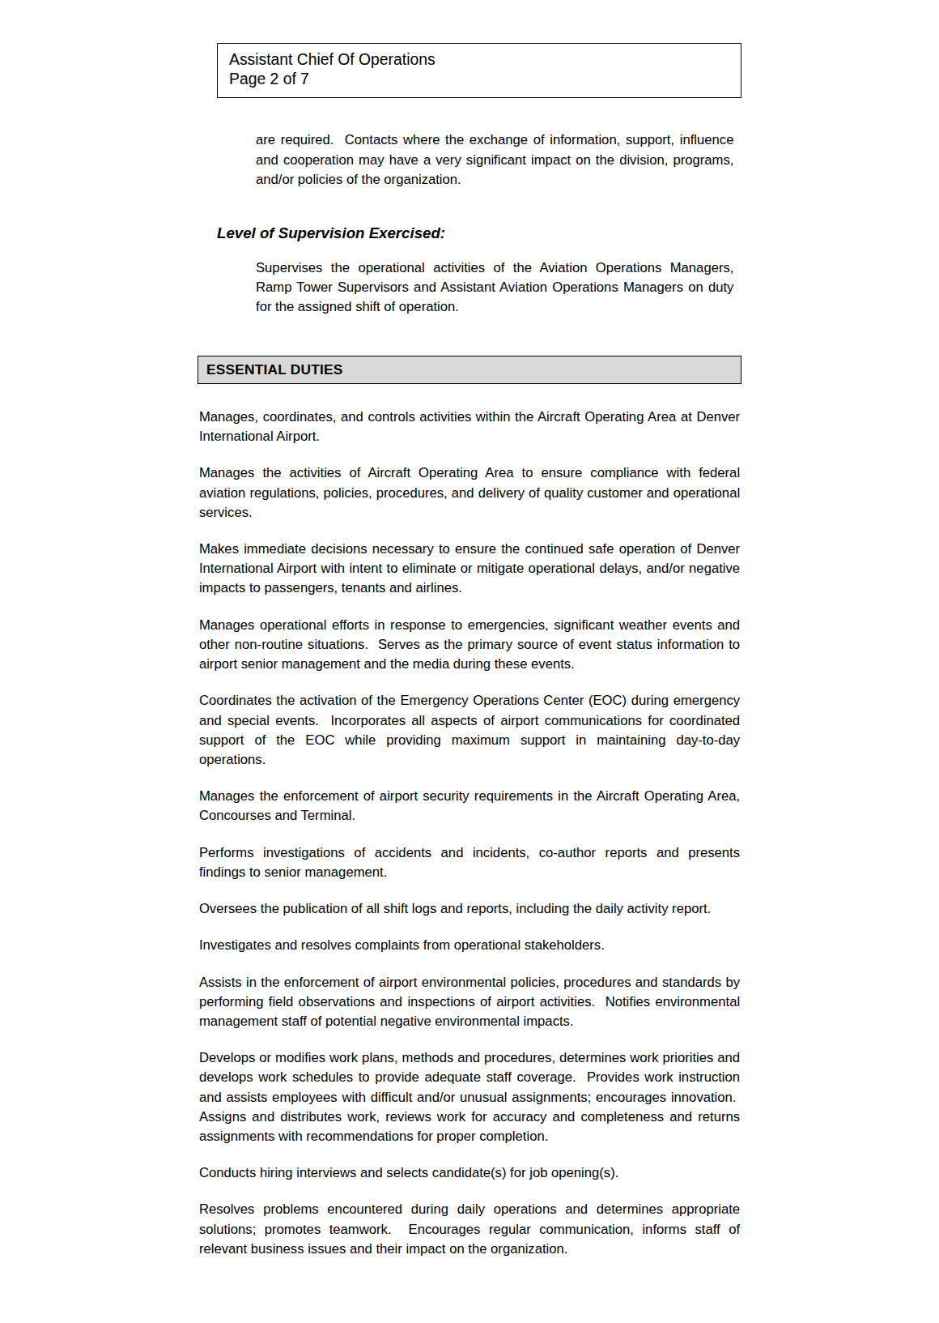Assistant Chief Of Operations
Page 2 of 7
are required. Contacts where the exchange of information, support, influence and cooperation may have a very significant impact on the division, programs, and/or policies of the organization.
Level of Supervision Exercised:
Supervises the operational activities of the Aviation Operations Managers, Ramp Tower Supervisors and Assistant Aviation Operations Managers on duty for the assigned shift of operation.
ESSENTIAL DUTIES
Manages, coordinates, and controls activities within the Aircraft Operating Area at Denver International Airport.
Manages the activities of Aircraft Operating Area to ensure compliance with federal aviation regulations, policies, procedures, and delivery of quality customer and operational services.
Makes immediate decisions necessary to ensure the continued safe operation of Denver International Airport with intent to eliminate or mitigate operational delays, and/or negative impacts to passengers, tenants and airlines.
Manages operational efforts in response to emergencies, significant weather events and other non-routine situations. Serves as the primary source of event status information to airport senior management and the media during these events.
Coordinates the activation of the Emergency Operations Center (EOC) during emergency and special events. Incorporates all aspects of airport communications for coordinated support of the EOC while providing maximum support in maintaining day-to-day operations.
Manages the enforcement of airport security requirements in the Aircraft Operating Area, Concourses and Terminal.
Performs investigations of accidents and incidents, co-author reports and presents findings to senior management.
Oversees the publication of all shift logs and reports, including the daily activity report.
Investigates and resolves complaints from operational stakeholders.
Assists in the enforcement of airport environmental policies, procedures and standards by performing field observations and inspections of airport activities. Notifies environmental management staff of potential negative environmental impacts.
Develops or modifies work plans, methods and procedures, determines work priorities and develops work schedules to provide adequate staff coverage. Provides work instruction and assists employees with difficult and/or unusual assignments; encourages innovation. Assigns and distributes work, reviews work for accuracy and completeness and returns assignments with recommendations for proper completion.
Conducts hiring interviews and selects candidate(s) for job opening(s).
Resolves problems encountered during daily operations and determines appropriate solutions; promotes teamwork. Encourages regular communication, informs staff of relevant business issues and their impact on the organization.